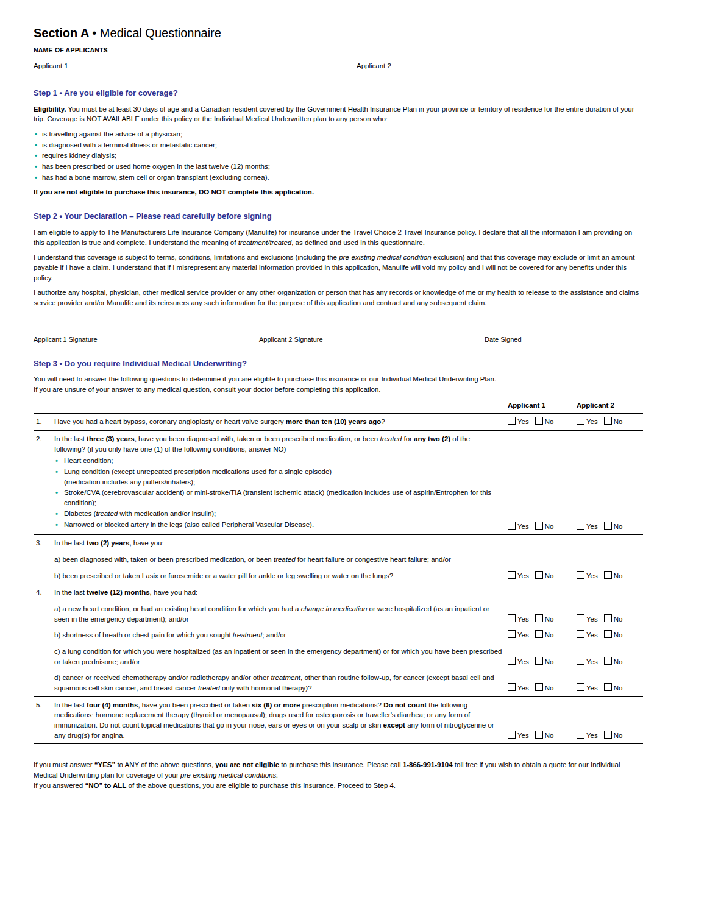Section A • Medical Questionnaire
NAME OF APPLICANTS
Applicant 1
Applicant 2
Step 1 • Are you eligible for coverage?
Eligibility. You must be at least 30 days of age and a Canadian resident covered by the Government Health Insurance Plan in your province or territory of residence for the entire duration of your trip. Coverage is NOT AVAILABLE under this policy or the Individual Medical Underwritten plan to any person who:
is travelling against the advice of a physician;
is diagnosed with a terminal illness or metastatic cancer;
requires kidney dialysis;
has been prescribed or used home oxygen in the last twelve (12) months;
has had a bone marrow, stem cell or organ transplant (excluding cornea).
If you are not eligible to purchase this insurance, DO NOT complete this application.
Step 2 • Your Declaration – Please read carefully before signing
I am eligible to apply to The Manufacturers Life Insurance Company (Manulife) for insurance under the Travel Choice 2 Travel Insurance policy. I declare that all the information I am providing on this application is true and complete. I understand the meaning of treatment/treated, as defined and used in this questionnaire.
I understand this coverage is subject to terms, conditions, limitations and exclusions (including the pre-existing medical condition exclusion) and that this coverage may exclude or limit an amount payable if I have a claim. I understand that if I misrepresent any material information provided in this application, Manulife will void my policy and I will not be covered for any benefits under this policy.
I authorize any hospital, physician, other medical service provider or any other organization or person that has any records or knowledge of me or my health to release to the assistance and claims service provider and/or Manulife and its reinsurers any such information for the purpose of this application and contract and any subsequent claim.
Applicant 1 Signature
Applicant 2 Signature
Date Signed
Step 3 • Do you require Individual Medical Underwriting?
You will need to answer the following questions to determine if you are eligible to purchase this insurance or our Individual Medical Underwriting Plan.
If you are unsure of your answer to any medical question, consult your doctor before completing this application.
| | | Applicant 1 | Applicant 2 |
| 1. | Have you had a heart bypass, coronary angioplasty or heart valve surgery more than ten (10) years ago ? | Yes No | Yes No |
| 2. | In the last three (3) years , have you been diagnosed with, taken or been prescribed medication, or been treated for any two (2) of the following? (if you only have one (1) of the following conditions, answer NO) Heart condition; Lung condition (except unrepeated prescription medications used for a single episode) (medication includes any puffers/inhalers); Stroke/CVA (cerebrovascular accident) or mini-stroke/TIA (transient ischemic attack) (medication includes use of aspirin/Entrophen for this condition); Diabetes ( treated with medication and/or insulin); Narrowed or blocked artery in the legs (also called Peripheral Vascular Disease). | Yes No | Yes No |
| 3. | In the last two (2) years , have you: | | |
| | a) been diagnosed with, taken or been prescribed medication, or been treated for heart failure or congestive heart failure; and/or | | |
| | b) been prescribed or taken Lasix or furosemide or a water pill for ankle or leg swelling or water on the lungs? | Yes No | Yes No |
| 4. | In the last twelve (12) months , have you had: | | |
| | a) a new heart condition, or had an existing heart condition for which you had a change in medication or were hospitalized (as an inpatient or seen in the emergency department); and/or | Yes No | Yes No |
| | b) shortness of breath or chest pain for which you sought treatment ; and/or | Yes No | Yes No |
| | c) a lung condition for which you were hospitalized (as an inpatient or seen in the emergency department) or for which you have been prescribed or taken prednisone; and/or | Yes No | Yes No |
| | d) cancer or received chemotherapy and/or radiotherapy and/or other treatment , other than routine follow-up, for cancer (except basal cell and squamous cell skin cancer, and breast cancer treated only with hormonal therapy)? | Yes No | Yes No |
| 5. | In the last four (4) months , have you been prescribed or taken six (6) or more prescription medications? Do not count the following medications: hormone replacement therapy (thyroid or menopausal); drugs used for osteoporosis or traveller's diarrhea; or any form of immunization. Do not count topical medications that go in your nose, ears or eyes or on your scalp or skin except any form of nitroglycerine or any drug(s) for angina. | Yes No | Yes No |
If you must answer “YES” to ANY of the above questions, you are not eligible to purchase this insurance. Please call 1-866-991-9104 toll free if you wish to obtain a quote for our Individual Medical Underwriting plan for coverage of your pre-existing medical conditions.
If you answered “NO” to ALL of the above questions, you are eligible to purchase this insurance. Proceed to Step 4.